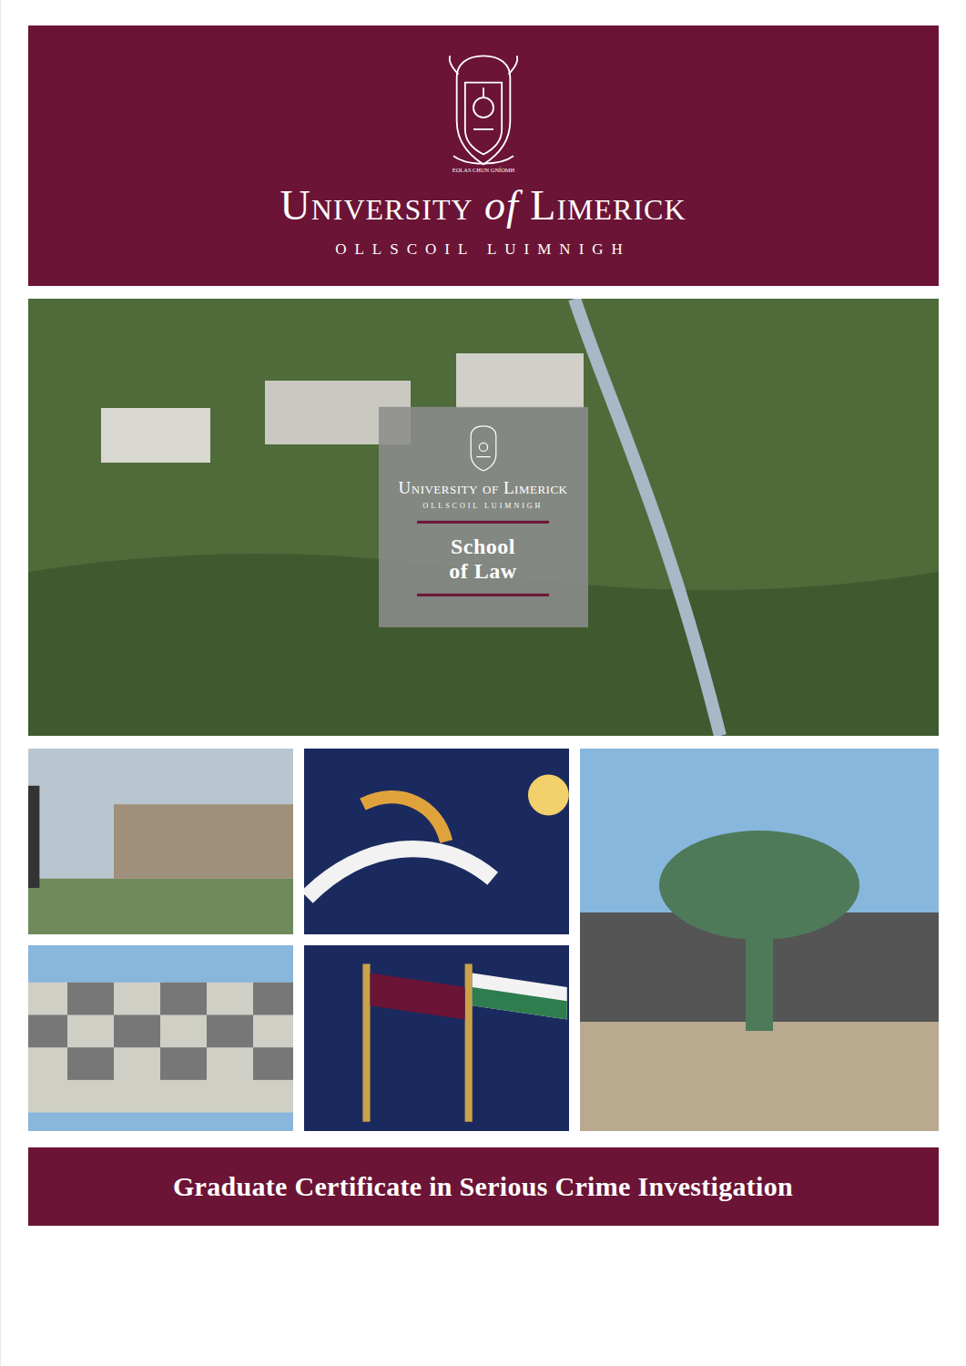EOLAS CHUN GNÍOMH
University of Limerick
Ollscoil Luimnigh
University of Limerick
Ollscoil Luimnigh
School
of Law
Graduate Certificate in Serious Crime Investigation